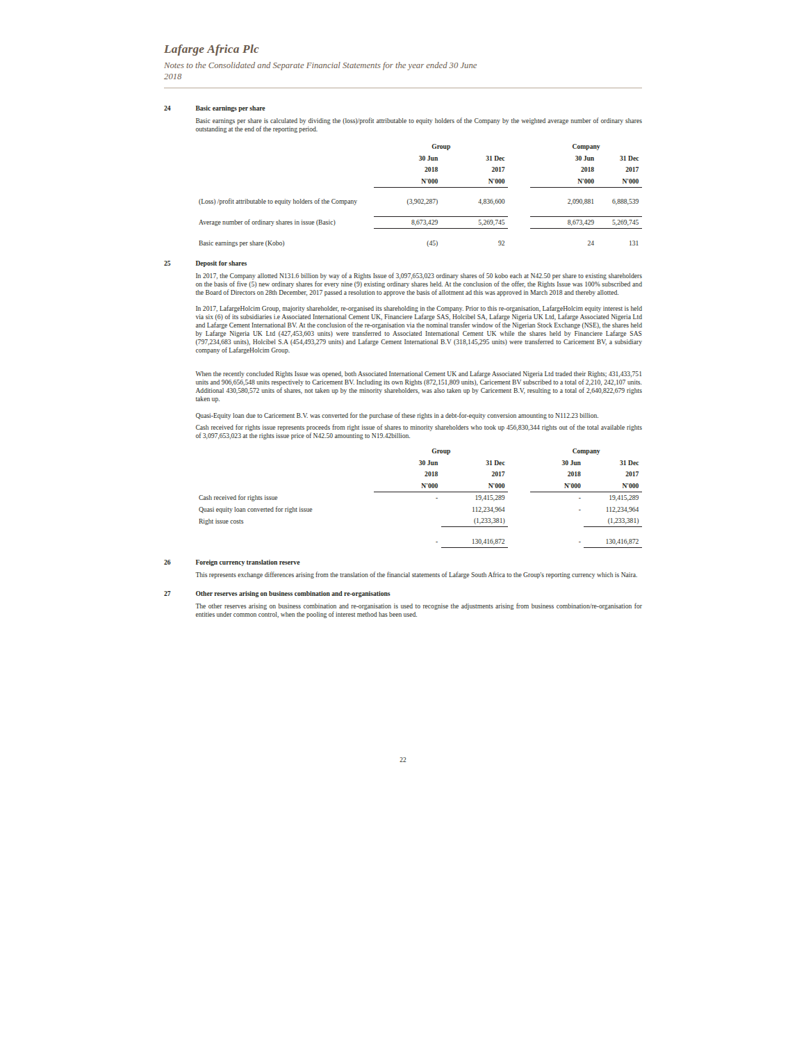Lafarge Africa Plc
Notes to the Consolidated and Separate Financial Statements for the year ended 30 June
2018
24
Basic earnings per share
Basic earnings per share is calculated by dividing the (loss)/profit attributable to equity holders of the Company by the weighted average number of ordinary shares outstanding at the end of the reporting period.
| | Group | | Company |
| --- | --- | --- | --- |
| | 30 Jun | 31 Dec | | 30 Jun | 31 Dec |
| | 2018 | 2017 | | 2018 | 2017 |
| | N'000 | N'000 | | N'000 | N'000 |
| (Loss) /profit attributable to equity holders of the Company | (3,902,287) | 4,836,600 | | 2,090,881 | 6,888,539 |
| Average number of ordinary shares in issue (Basic) | 8,673,429 | 5,269,745 | | 8,673,429 | 5,269,745 |
| Basic earnings per share (Kobo) | (45) | 92 | | 24 | 131 |
25
Deposit for shares
In 2017, the Company allotted N131.6 billion by way of a Rights Issue of 3,097,653,023 ordinary shares of 50 kobo each at N42.50 per share to existing shareholders on the basis of five (5) new ordinary shares for every nine (9) existing ordinary shares held. At the conclusion of the offer, the Rights Issue was 100% subscribed and the Board of Directors on 28th December, 2017 passed a resolution to approve the basis of allotment ad this was approved in March 2018 and thereby allotted.
In 2017, LafargeHolcim Group, majority shareholder, re-organised its shareholding in the Company. Prior to this re-organisation, LafargeHolcim equity interest is held via six (6) of its subsidiaries i.e Associated International Cement UK, Financiere Lafarge SAS, Holcibel SA, Lafarge Nigeria UK Ltd, Lafarge Associated Nigeria Ltd and Lafarge Cement International BV. At the conclusion of the re-organisation via the nominal transfer window of the Nigerian Stock Exchange (NSE), the shares held by Lafarge Nigeria UK Ltd (427,453,603 units) were transferred to Associated International Cement UK while the shares held by Financiere Lafarge SAS (797,234,683 units), Holcibel S.A (454,493,279 units) and Lafarge Cement International B.V (318,145,295 units) were transferred to Caricement BV, a subsidiary company of LafargeHolcim Group.
When the recently concluded Rights Issue was opened, both Associated International Cement UK and Lafarge Associated Nigeria Ltd traded their Rights; 431,433,751 units and 906,656,548 units respectively to Caricement BV. Including its own Rights (872,151,809 units), Caricement BV subscribed to a total of 2,210, 242,107 units. Additional 430,580,572 units of shares, not taken up by the minority shareholders, was also taken up by Caricement B.V, resulting to a total of 2,640,822,679 rights taken up.
Quasi-Equity loan due to Caricement B.V. was converted for the purchase of these rights in a debt-for-equity conversion amounting to N112.23 billion.
Cash received for rights issue represents proceeds from right issue of shares to minority shareholders who took up 456,830,344 rights out of the total available rights of 3,097,653,023 at the rights issue price of N42.50 amounting to N19.42billion.
| | Group | | Company |
| --- | --- | --- | --- |
| | 30 Jun | 31 Dec | | 30 Jun | 31 Dec |
| | 2018 | 2017 | | 2018 | 2017 |
| | N'000 | N'000 | | N'000 | N'000 |
| Cash received for rights issue | - | 19,415,289 | | - | 19,415,289 |
| Quasi equity loan converted for right issue | | 112,234,964 | | - | 112,234,964 |
| Right issue costs | | (1,233,381) | | | (1,233,381) |
| | - | 130,416,872 | | - | 130,416,872 |
26
Foreign currency translation reserve
This represents exchange differences arising from the translation of the financial statements of Lafarge South Africa to the Group's reporting currency which is Naira.
27
Other reserves arising on business combination and re-organisations
The other reserves arising on business combination and re-organisation is used to recognise the adjustments arising from business combination/re-organisation for entities under common control, when the pooling of interest method has been used.
22